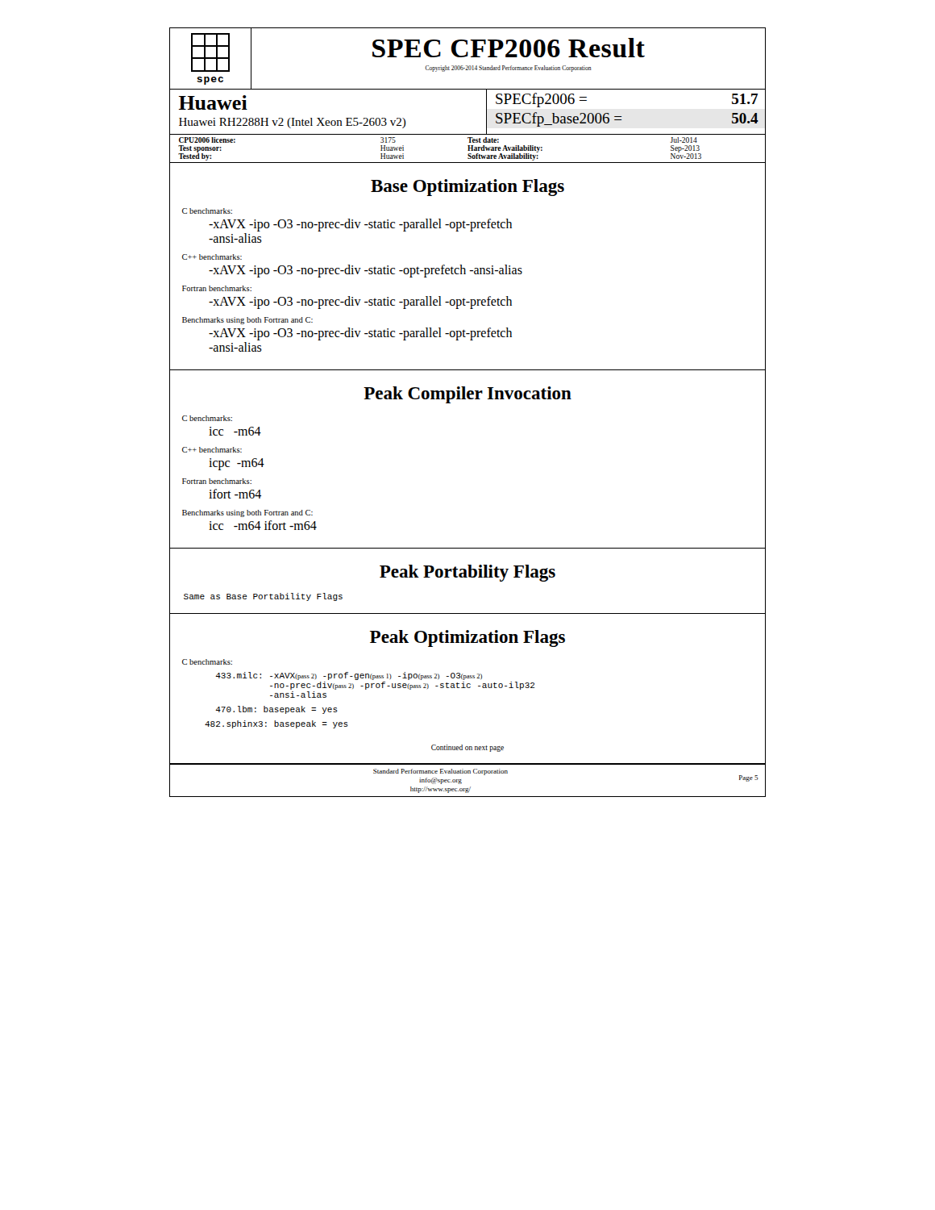spec
SPEC CFP2006 Result
Copyright 2006-2014 Standard Performance Evaluation Corporation
Huawei
Huawei RH2288H v2 (Intel Xeon E5-2603 v2)
SPECfp2006 =51.7
SPECfp_base2006 =50.4
| CPU2006 license: | 3175 |
| Test sponsor: | Huawei |
| Tested by: | Huawei |
| Test date: | Jul-2014 |
| Hardware Availability: | Sep-2013 |
| Software Availability: | Nov-2013 |
Base Optimization Flags
C benchmarks:
-xAVX -ipo -O3 -no-prec-div -static -parallel -opt-prefetch -ansi-alias
C++ benchmarks:
-xAVX -ipo -O3 -no-prec-div -static -opt-prefetch -ansi-alias
Fortran benchmarks:
-xAVX -ipo -O3 -no-prec-div -static -parallel -opt-prefetch
Benchmarks using both Fortran and C:
-xAVX -ipo -O3 -no-prec-div -static -parallel -opt-prefetch -ansi-alias
Peak Compiler Invocation
C benchmarks:
icc -m64
C++ benchmarks:
icpc -m64
Fortran benchmarks:
ifort -m64
Benchmarks using both Fortran and C:
icc -m64 ifort -m64
Peak Portability Flags
Same as Base Portability Flags
Peak Optimization Flags
C benchmarks:
433.milc: -xAVX(pass 2) -prof-gen(pass 1) -ipo(pass 2) -O3(pass 2) -no-prec-div(pass 2) -prof-use(pass 2) -static -auto-ilp32 -ansi-alias
470.lbm: basepeak = yes
482.sphinx3: basepeak = yes
Continued on next page
Standard Performance Evaluation Corporation
info@spec.org
http://www.spec.org/
Page 5